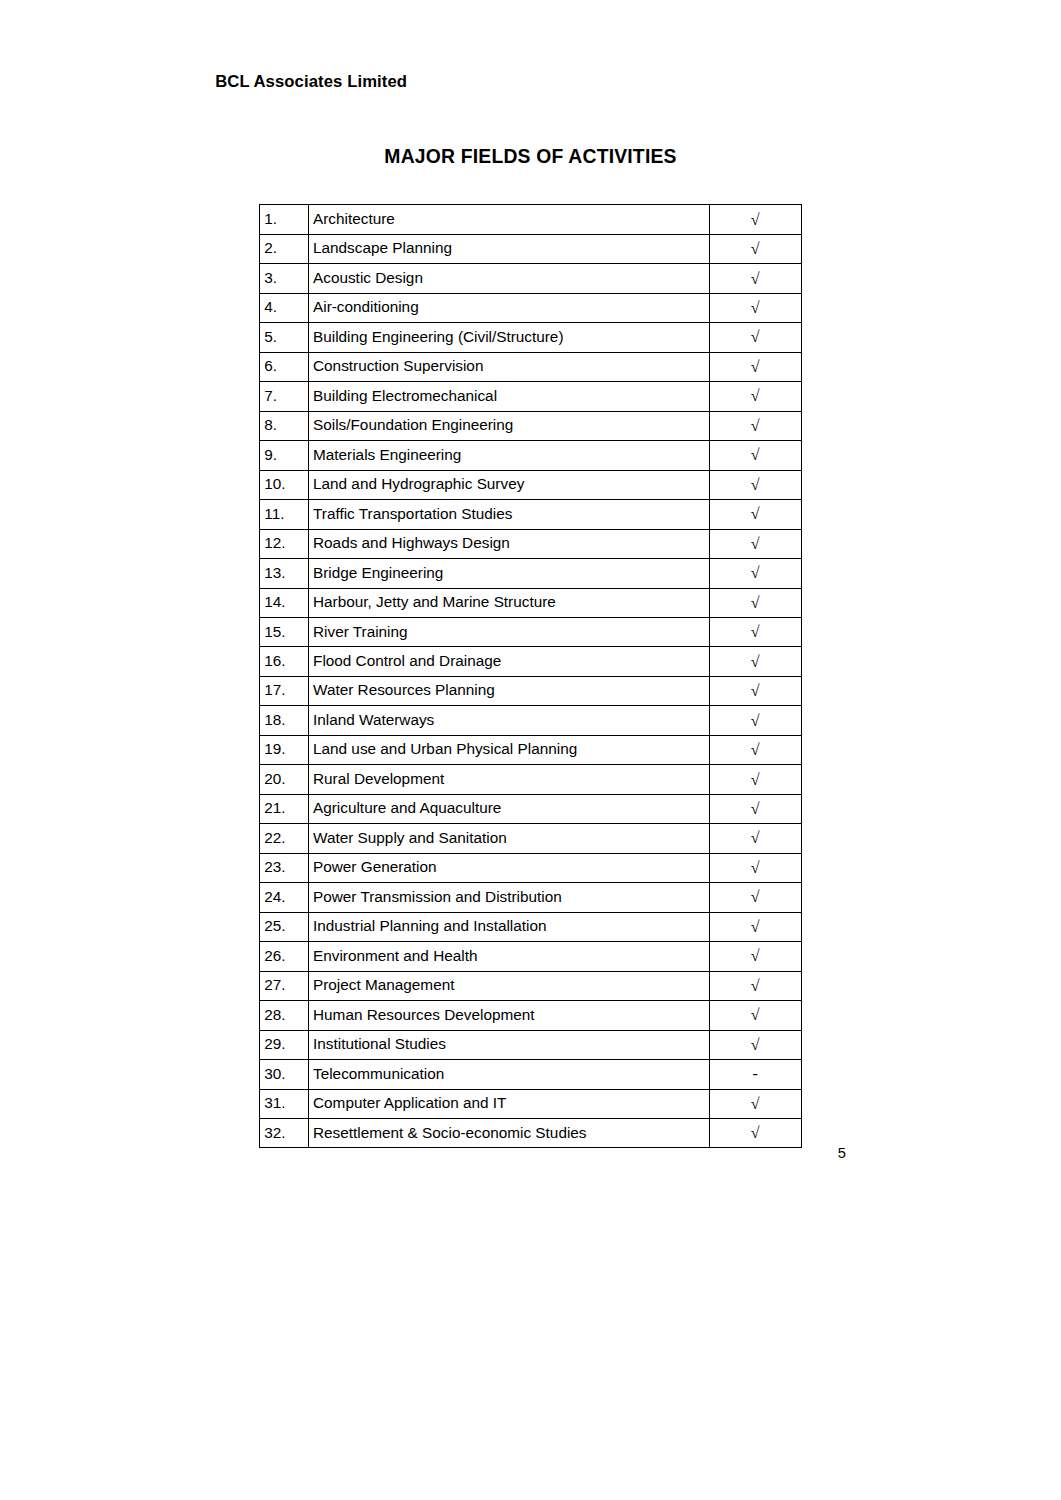BCL Associates Limited
MAJOR FIELDS OF ACTIVITIES
| 1. | Architecture | √ |
| 2. | Landscape Planning | √ |
| 3. | Acoustic Design | √ |
| 4. | Air-conditioning | √ |
| 5. | Building Engineering (Civil/Structure) | √ |
| 6. | Construction Supervision | √ |
| 7. | Building Electromechanical | √ |
| 8. | Soils/Foundation Engineering | √ |
| 9. | Materials Engineering | √ |
| 10. | Land and Hydrographic Survey | √ |
| 11. | Traffic Transportation Studies | √ |
| 12. | Roads and Highways Design | √ |
| 13. | Bridge Engineering | √ |
| 14. | Harbour, Jetty and Marine Structure | √ |
| 15. | River Training | √ |
| 16. | Flood Control and Drainage | √ |
| 17. | Water Resources Planning | √ |
| 18. | Inland Waterways | √ |
| 19. | Land use and Urban Physical Planning | √ |
| 20. | Rural Development | √ |
| 21. | Agriculture and Aquaculture | √ |
| 22. | Water Supply and Sanitation | √ |
| 23. | Power Generation | √ |
| 24. | Power Transmission and Distribution | √ |
| 25. | Industrial Planning and Installation | √ |
| 26. | Environment and Health | √ |
| 27. | Project Management | √ |
| 28. | Human Resources Development | √ |
| 29. | Institutional Studies | √ |
| 30. | Telecommunication | - |
| 31. | Computer Application and IT | √ |
| 32. | Resettlement & Socio-economic Studies | √ |
5